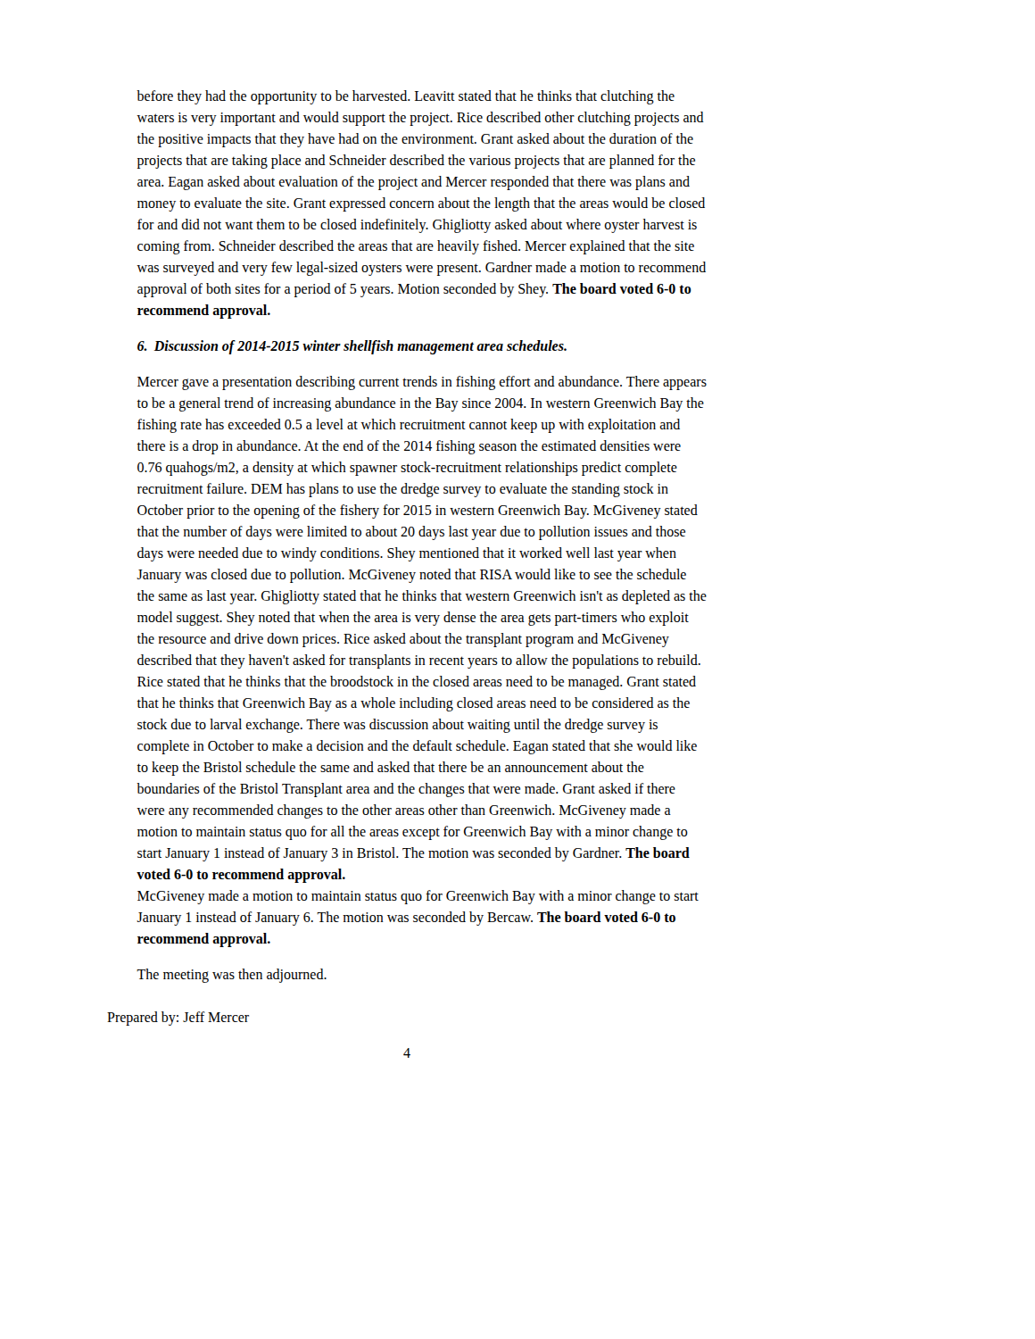before they had the opportunity to be harvested. Leavitt stated that he thinks that clutching the waters is very important and would support the project. Rice described other clutching projects and the positive impacts that they have had on the environment. Grant asked about the duration of the projects that are taking place and Schneider described the various projects that are planned for the area. Eagan asked about evaluation of the project and Mercer responded that there was plans and money to evaluate the site. Grant expressed concern about the length that the areas would be closed for and did not want them to be closed indefinitely. Ghigliotty asked about where oyster harvest is coming from. Schneider described the areas that are heavily fished. Mercer explained that the site was surveyed and very few legal-sized oysters were present. Gardner made a motion to recommend approval of both sites for a period of 5 years. Motion seconded by Shey. The board voted 6-0 to recommend approval.
6. Discussion of 2014-2015 winter shellfish management area schedules.
Mercer gave a presentation describing current trends in fishing effort and abundance. There appears to be a general trend of increasing abundance in the Bay since 2004. In western Greenwich Bay the fishing rate has exceeded 0.5 a level at which recruitment cannot keep up with exploitation and there is a drop in abundance. At the end of the 2014 fishing season the estimated densities were 0.76 quahogs/m2, a density at which spawner stock-recruitment relationships predict complete recruitment failure. DEM has plans to use the dredge survey to evaluate the standing stock in October prior to the opening of the fishery for 2015 in western Greenwich Bay. McGiveney stated that the number of days were limited to about 20 days last year due to pollution issues and those days were needed due to windy conditions. Shey mentioned that it worked well last year when January was closed due to pollution. McGiveney noted that RISA would like to see the schedule the same as last year. Ghigliotty stated that he thinks that western Greenwich isn't as depleted as the model suggest. Shey noted that when the area is very dense the area gets part-timers who exploit the resource and drive down prices. Rice asked about the transplant program and McGiveney described that they haven't asked for transplants in recent years to allow the populations to rebuild. Rice stated that he thinks that the broodstock in the closed areas need to be managed. Grant stated that he thinks that Greenwich Bay as a whole including closed areas need to be considered as the stock due to larval exchange. There was discussion about waiting until the dredge survey is complete in October to make a decision and the default schedule. Eagan stated that she would like to keep the Bristol schedule the same and asked that there be an announcement about the boundaries of the Bristol Transplant area and the changes that were made. Grant asked if there were any recommended changes to the other areas other than Greenwich. McGiveney made a motion to maintain status quo for all the areas except for Greenwich Bay with a minor change to start January 1 instead of January 3 in Bristol. The motion was seconded by Gardner. The board voted 6-0 to recommend approval.
McGiveney made a motion to maintain status quo for Greenwich Bay with a minor change to start January 1 instead of January 6. The motion was seconded by Bercaw. The board voted 6-0 to recommend approval.
The meeting was then adjourned.
Prepared by: Jeff Mercer
4